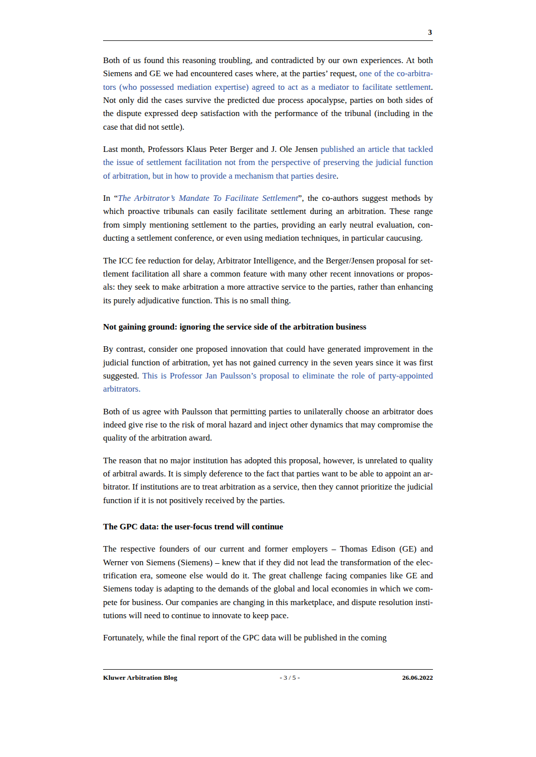3
Both of us found this reasoning troubling, and contradicted by our own experiences. At both Siemens and GE we had encountered cases where, at the parties’ request, one of the co-arbitrators (who possessed mediation expertise) agreed to act as a mediator to facilitate settlement. Not only did the cases survive the predicted due process apocalypse, parties on both sides of the dispute expressed deep satisfaction with the performance of the tribunal (including in the case that did not settle).
Last month, Professors Klaus Peter Berger and J. Ole Jensen published an article that tackled the issue of settlement facilitation not from the perspective of preserving the judicial function of arbitration, but in how to provide a mechanism that parties desire.
In “The Arbitrator’s Mandate To Facilitate Settlement”, the co-authors suggest methods by which proactive tribunals can easily facilitate settlement during an arbitration. These range from simply mentioning settlement to the parties, providing an early neutral evaluation, conducting a settlement conference, or even using mediation techniques, in particular caucusing.
The ICC fee reduction for delay, Arbitrator Intelligence, and the Berger/Jensen proposal for settlement facilitation all share a common feature with many other recent innovations or proposals: they seek to make arbitration a more attractive service to the parties, rather than enhancing its purely adjudicative function. This is no small thing.
Not gaining ground: ignoring the service side of the arbitration business
By contrast, consider one proposed innovation that could have generated improvement in the judicial function of arbitration, yet has not gained currency in the seven years since it was first suggested. This is Professor Jan Paulsson’s proposal to eliminate the role of party-appointed arbitrators.
Both of us agree with Paulsson that permitting parties to unilaterally choose an arbitrator does indeed give rise to the risk of moral hazard and inject other dynamics that may compromise the quality of the arbitration award.
The reason that no major institution has adopted this proposal, however, is unrelated to quality of arbitral awards. It is simply deference to the fact that parties want to be able to appoint an arbitrator. If institutions are to treat arbitration as a service, then they cannot prioritize the judicial function if it is not positively received by the parties.
The GPC data: the user-focus trend will continue
The respective founders of our current and former employers – Thomas Edison (GE) and Werner von Siemens (Siemens) – knew that if they did not lead the transformation of the electrification era, someone else would do it. The great challenge facing companies like GE and Siemens today is adapting to the demands of the global and local economies in which we compete for business. Our companies are changing in this marketplace, and dispute resolution institutions will need to continue to innovate to keep pace.
Fortunately, while the final report of the GPC data will be published in the coming
Kluwer Arbitration Blog
- 3 / 5 -
26.06.2022